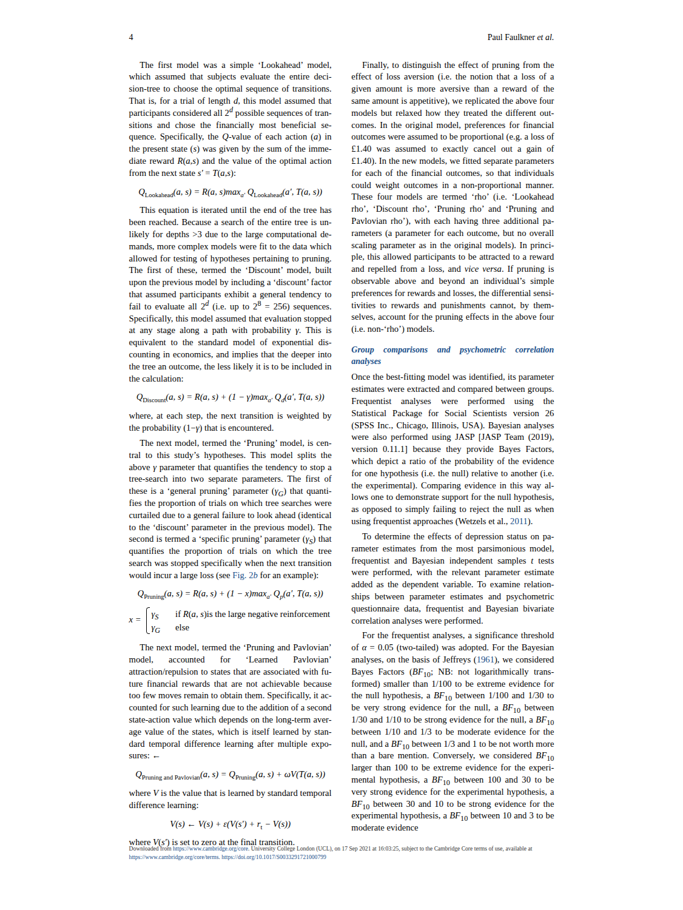4 Paul Faulkner et al.
The first model was a simple ‘Lookahead’ model, which assumed that subjects evaluate the entire decision-tree to choose the optimal sequence of transitions. That is, for a trial of length d, this model assumed that participants considered all 2d possible sequences of transitions and chose the financially most beneficial sequence. Specifically, the Q-value of each action (a) in the present state (s) was given by the sum of the immediate reward R(a,s) and the value of the optimal action from the next state s′ = T(a,s):
QLookahead(a, s) = R(a, s)maxa′ QLookahead(a′, T(a, s))
This equation is iterated until the end of the tree has been reached. Because a search of the entire tree is unlikely for depths >3 due to the large computational demands, more complex models were fit to the data which allowed for testing of hypotheses pertaining to pruning. The first of these, termed the ‘Discount’ model, built upon the previous model by including a ‘discount’ factor that assumed participants exhibit a general tendency to fail to evaluate all 2d (i.e. up to 28 = 256) sequences. Specifically, this model assumed that evaluation stopped at any stage along a path with probability γ. This is equivalent to the standard model of exponential discounting in economics, and implies that the deeper into the tree an outcome, the less likely it is to be included in the calculation:
QDiscount(a, s) = R(a, s) + (1 − γ)maxa′ Qd(a′, T(a, s))
where, at each step, the next transition is weighted by the probability (1−γ) that is encountered.
The next model, termed the ‘Pruning’ model, is central to this study’s hypotheses. This model splits the above γ parameter that quantifies the tendency to stop a tree-search into two separate parameters. The first of these is a ‘general pruning’ parameter (γG) that quantifies the proportion of trials on which tree searches were curtailed due to a general failure to look ahead (identical to the ‘discount’ parameter in the previous model). The second is termed a ‘specific pruning’ parameter (γS) that quantifies the proportion of trials on which the tree search was stopped specifically when the next transition would incur a large loss (see Fig. 2b for an example):
QPruning(a, s) = R(a, s) + (1 − x)maxa′ Qp(a′, T(a, s))
x = γS if R(a, s)is the large negative reinforcement γG else
The next model, termed the ‘Pruning and Pavlovian’ model, accounted for ‘Learned Pavlovian’ attraction/repulsion to states that are associated with future financial rewards that are not achievable because too few moves remain to obtain them. Specifically, it accounted for such learning due to the addition of a second state-action value which depends on the long-term average value of the states, which is itself learned by standard temporal difference learning after multiple exposures: ←
QPruning and Pavlovian(a, s) = QPruning(a, s) + ωV(T(a, s))
where V is the value that is learned by standard temporal difference learning:
V(s) ← V(s) + ε(V(s′) + rt − V(s))
where V(s′) is set to zero at the final transition.
Finally, to distinguish the effect of pruning from the effect of loss aversion (i.e. the notion that a loss of a given amount is more aversive than a reward of the same amount is appetitive), we replicated the above four models but relaxed how they treated the different outcomes. In the original model, preferences for financial outcomes were assumed to be proportional (e.g. a loss of £1.40 was assumed to exactly cancel out a gain of £1.40). In the new models, we fitted separate parameters for each of the financial outcomes, so that individuals could weight outcomes in a non-proportional manner. These four models are termed ‘rho’ (i.e. ‘Lookahead rho’, ‘Discount rho’, ‘Pruning rho’ and ‘Pruning and Pavlovian rho’), with each having three additional parameters (a parameter for each outcome, but no overall scaling parameter as in the original models). In principle, this allowed participants to be attracted to a reward and repelled from a loss, and vice versa. If pruning is observable above and beyond an individual’s simple preferences for rewards and losses, the differential sensitivities to rewards and punishments cannot, by themselves, account for the pruning effects in the above four (i.e. non-‘rho’) models.
Group comparisons and psychometric correlation analyses
Once the best-fitting model was identified, its parameter estimates were extracted and compared between groups. Frequentist analyses were performed using the Statistical Package for Social Scientists version 26 (SPSS Inc., Chicago, Illinois, USA). Bayesian analyses were also performed using JASP [JASP Team (2019), version 0.11.1] because they provide Bayes Factors, which depict a ratio of the probability of the evidence for one hypothesis (i.e. the null) relative to another (i.e. the experimental). Comparing evidence in this way allows one to demonstrate support for the null hypothesis, as opposed to simply failing to reject the null as when using frequentist approaches (Wetzels et al., 2011).
To determine the effects of depression status on parameter estimates from the most parsimonious model, frequentist and Bayesian independent samples t tests were performed, with the relevant parameter estimate added as the dependent variable. To examine relationships between parameter estimates and psychometric questionnaire data, frequentist and Bayesian bivariate correlation analyses were performed.
For the frequentist analyses, a significance threshold of α = 0.05 (two-tailed) was adopted. For the Bayesian analyses, on the basis of Jeffreys (1961), we considered Bayes Factors (BF10; NB: not logarithmically transformed) smaller than 1/100 to be extreme evidence for the null hypothesis, a BF10 between 1/100 and 1/30 to be very strong evidence for the null, a BF10 between 1/30 and 1/10 to be strong evidence for the null, a BF10 between 1/10 and 1/3 to be moderate evidence for the null, and a BF10 between 1/3 and 1 to be not worth more than a bare mention. Conversely, we considered BF10 larger than 100 to be extreme evidence for the experimental hypothesis, a BF10 between 100 and 30 to be very strong evidence for the experimental hypothesis, a BF10 between 30 and 10 to be strong evidence for the experimental hypothesis, a BF10 between 10 and 3 to be moderate evidence
Downloaded from https://www.cambridge.org/core. University College London (UCL), on 17 Sep 2021 at 16:03:25, subject to the Cambridge Core terms of use, available at
https://www.cambridge.org/core/terms. https://doi.org/10.1017/S0033291721000799